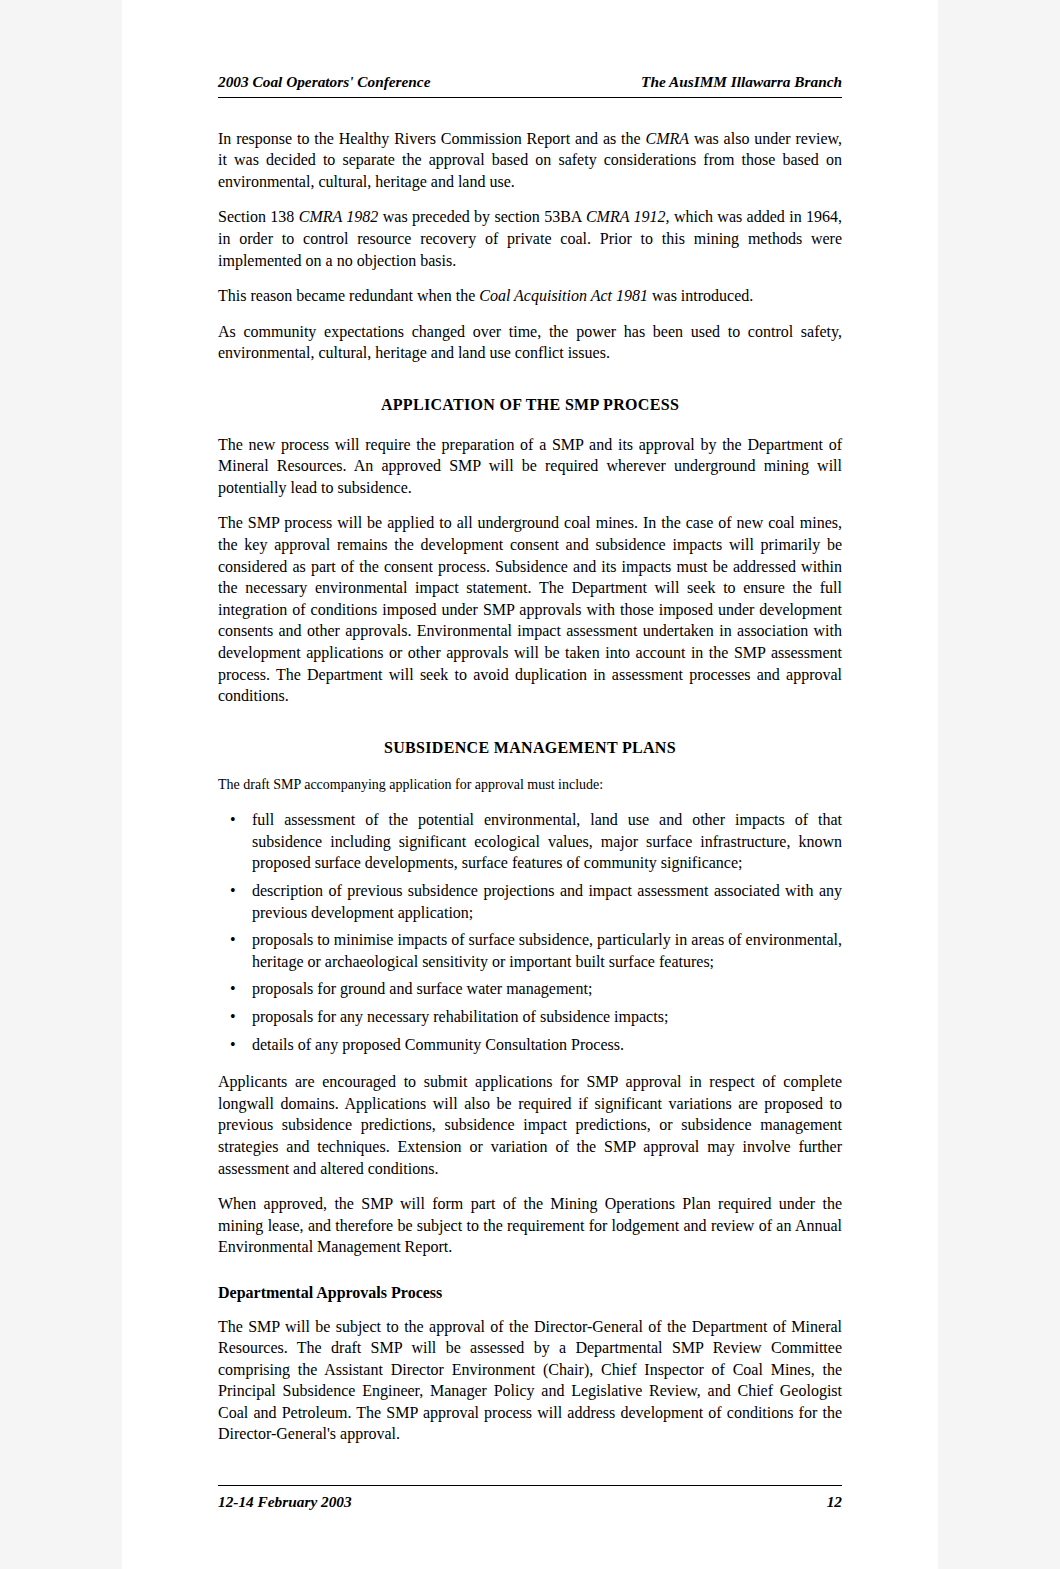2003 Coal Operators' Conference
The AusIMM Illawarra Branch
In response to the Healthy Rivers Commission Report and as the CMRA was also under review, it was decided to separate the approval based on safety considerations from those based on environmental, cultural, heritage and land use.
Section 138 CMRA 1982 was preceded by section 53BA CMRA 1912, which was added in 1964, in order to control resource recovery of private coal. Prior to this mining methods were implemented on a no objection basis.
This reason became redundant when the Coal Acquisition Act 1981 was introduced.
As community expectations changed over time, the power has been used to control safety, environmental, cultural, heritage and land use conflict issues.
APPLICATION OF THE SMP PROCESS
The new process will require the preparation of a SMP and its approval by the Department of Mineral Resources. An approved SMP will be required wherever underground mining will potentially lead to subsidence.
The SMP process will be applied to all underground coal mines. In the case of new coal mines, the key approval remains the development consent and subsidence impacts will primarily be considered as part of the consent process. Subsidence and its impacts must be addressed within the necessary environmental impact statement. The Department will seek to ensure the full integration of conditions imposed under SMP approvals with those imposed under development consents and other approvals. Environmental impact assessment undertaken in association with development applications or other approvals will be taken into account in the SMP assessment process. The Department will seek to avoid duplication in assessment processes and approval conditions.
SUBSIDENCE MANAGEMENT PLANS
The draft SMP accompanying application for approval must include:
full assessment of the potential environmental, land use and other impacts of that subsidence including significant ecological values, major surface infrastructure, known proposed surface developments, surface features of community significance;
description of previous subsidence projections and impact assessment associated with any previous development application;
proposals to minimise impacts of surface subsidence, particularly in areas of environmental, heritage or archaeological sensitivity or important built surface features;
proposals for ground and surface water management;
proposals for any necessary rehabilitation of subsidence impacts;
details of any proposed Community Consultation Process.
Applicants are encouraged to submit applications for SMP approval in respect of complete longwall domains. Applications will also be required if significant variations are proposed to previous subsidence predictions, subsidence impact predictions, or subsidence management strategies and techniques. Extension or variation of the SMP approval may involve further assessment and altered conditions.
When approved, the SMP will form part of the Mining Operations Plan required under the mining lease, and therefore be subject to the requirement for lodgement and review of an Annual Environmental Management Report.
Departmental Approvals Process
The SMP will be subject to the approval of the Director-General of the Department of Mineral Resources. The draft SMP will be assessed by a Departmental SMP Review Committee comprising the Assistant Director Environment (Chair), Chief Inspector of Coal Mines, the Principal Subsidence Engineer, Manager Policy and Legislative Review, and Chief Geologist Coal and Petroleum. The SMP approval process will address development of conditions for the Director-General's approval.
12-14 February 2003
12